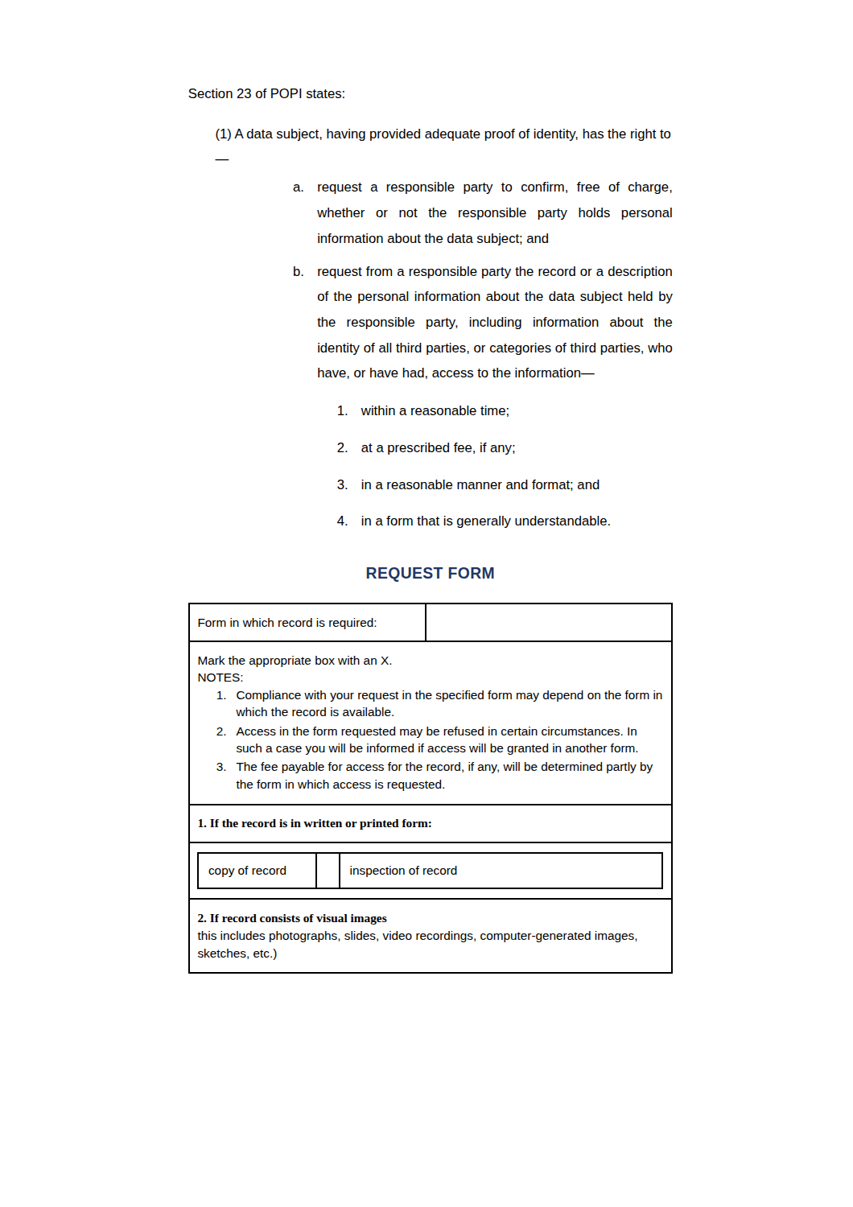Section 23 of POPI states:
(1) A data subject, having provided adequate proof of identity, has the right to—
request a responsible party to confirm, free of charge, whether or not the responsible party holds personal information about the data subject; and
request from a responsible party the record or a description of the personal information about the data subject held by the responsible party, including information about the identity of all third parties, or categories of third parties, who have, or have had, access to the information—
within a reasonable time;
at a prescribed fee, if any;
in a reasonable manner and format; and
in a form that is generally understandable.
REQUEST FORM
| Form in which record is required: | |
| Mark the appropriate box with an X. NOTES: Compliance with your request in the specified form may depend on the form in which the record is available. Access in the form requested may be refused in certain circumstances. In such a case you will be informed if access will be granted in another form. The fee payable for access for the record, if any, will be determined partly by the form in which access is requested. |
| 1. If the record is in written or printed form: |
| / copy of record / / inspection of record / |
| 2. If record consists of visual images this includes photographs, slides, video recordings, computer-generated images, sketches, etc.) |